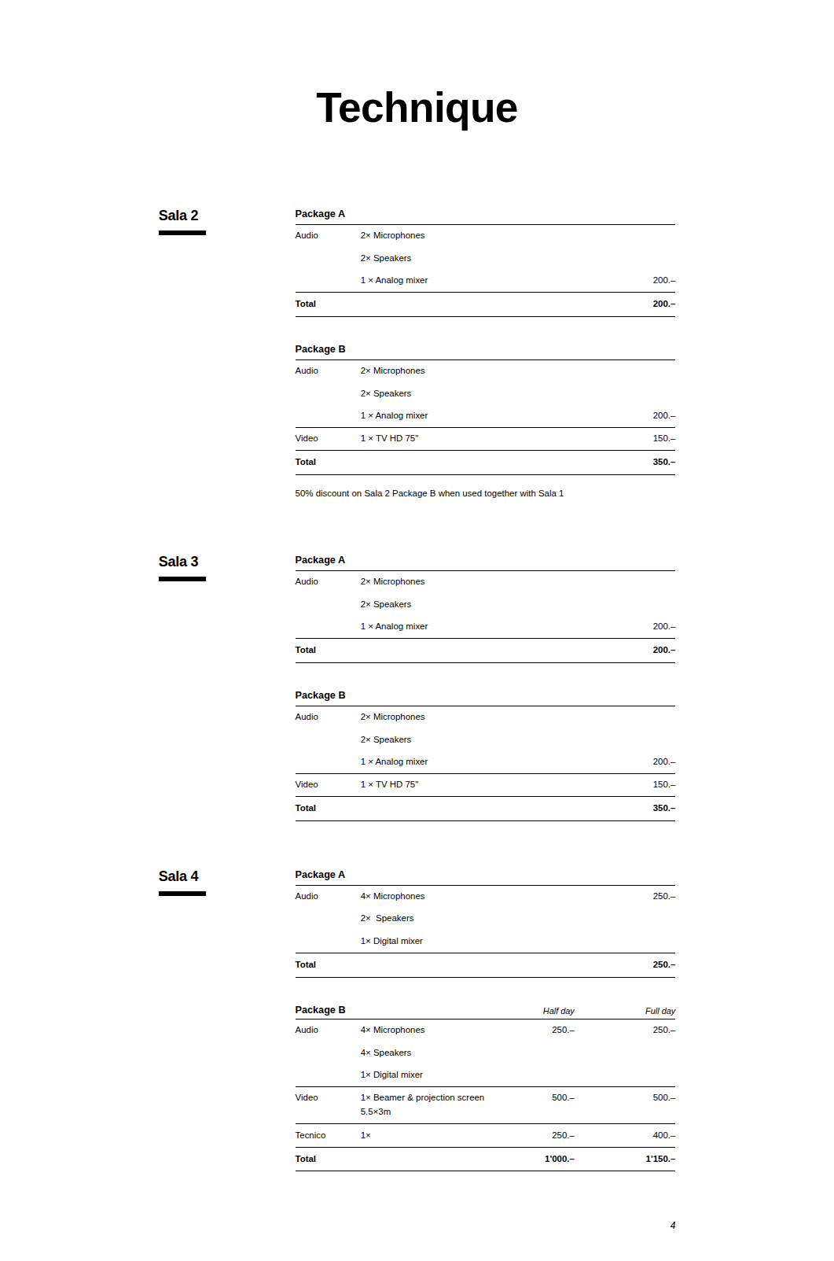Technique
Sala 2
Package A
| Audio | 2× Microphones | |
| | 2× Speakers | |
| | 1 × Analog mixer | 200.– |
| Total | | 200.– |
Package B
| Audio | 2× Microphones | |
| | 2× Speakers | |
| | 1 × Analog mixer | 200.– |
| Video | 1 × TV HD 75" | 150.– |
| Total | | 350.– |
50% discount on Sala 2 Package B when used together with Sala 1
Sala 3
Package A
| Audio | 2× Microphones | |
| | 2× Speakers | |
| | 1 × Analog mixer | 200.– |
| Total | | 200.– |
Package B
| Audio | 2× Microphones | |
| | 2× Speakers | |
| | 1 × Analog mixer | 200.– |
| Video | 1 × TV HD 75" | 150.– |
| Total | | 350.– |
Sala 4
Package A
| Audio | 4× Microphones | 250.– |
| | 2× Speakers | |
| | 1× Digital mixer | |
| Total | | 250.– |
Package B
Half day Full day
| Audio | 4× Microphones | 250.– | 250.– |
| | 4× Speakers | | |
| | 1× Digital mixer | | |
| Video | 1× Beamer & projection screen 5.5×3m | 500.– | 500.– |
| Tecnico | 1× | 250.– | 400.– |
| Total | | 1'000.– | 1'150.– |
4